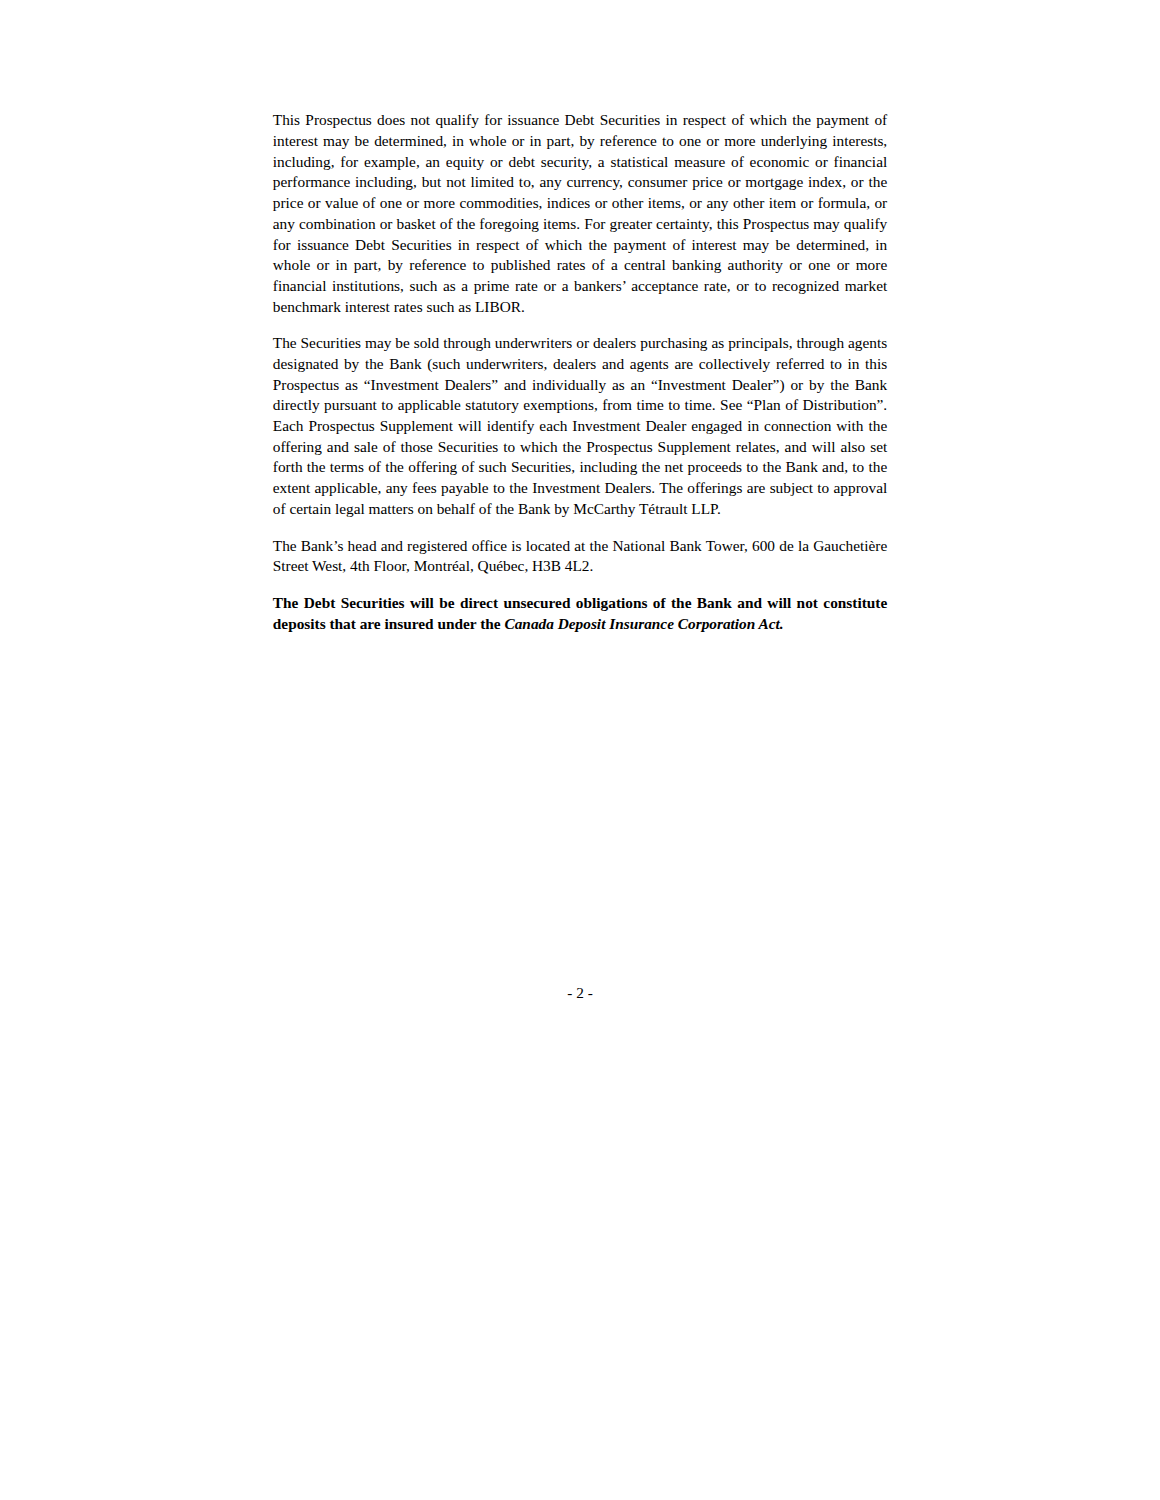This Prospectus does not qualify for issuance Debt Securities in respect of which the payment of interest may be determined, in whole or in part, by reference to one or more underlying interests, including, for example, an equity or debt security, a statistical measure of economic or financial performance including, but not limited to, any currency, consumer price or mortgage index, or the price or value of one or more commodities, indices or other items, or any other item or formula, or any combination or basket of the foregoing items. For greater certainty, this Prospectus may qualify for issuance Debt Securities in respect of which the payment of interest may be determined, in whole or in part, by reference to published rates of a central banking authority or one or more financial institutions, such as a prime rate or a bankers’ acceptance rate, or to recognized market benchmark interest rates such as LIBOR.
The Securities may be sold through underwriters or dealers purchasing as principals, through agents designated by the Bank (such underwriters, dealers and agents are collectively referred to in this Prospectus as “Investment Dealers” and individually as an “Investment Dealer”) or by the Bank directly pursuant to applicable statutory exemptions, from time to time. See “Plan of Distribution”. Each Prospectus Supplement will identify each Investment Dealer engaged in connection with the offering and sale of those Securities to which the Prospectus Supplement relates, and will also set forth the terms of the offering of such Securities, including the net proceeds to the Bank and, to the extent applicable, any fees payable to the Investment Dealers. The offerings are subject to approval of certain legal matters on behalf of the Bank by McCarthy Tétrault LLP.
The Bank’s head and registered office is located at the National Bank Tower, 600 de la Gauchetière Street West, 4th Floor, Montréal, Québec, H3B 4L2.
The Debt Securities will be direct unsecured obligations of the Bank and will not constitute deposits that are insured under the Canada Deposit Insurance Corporation Act.
- 2 -